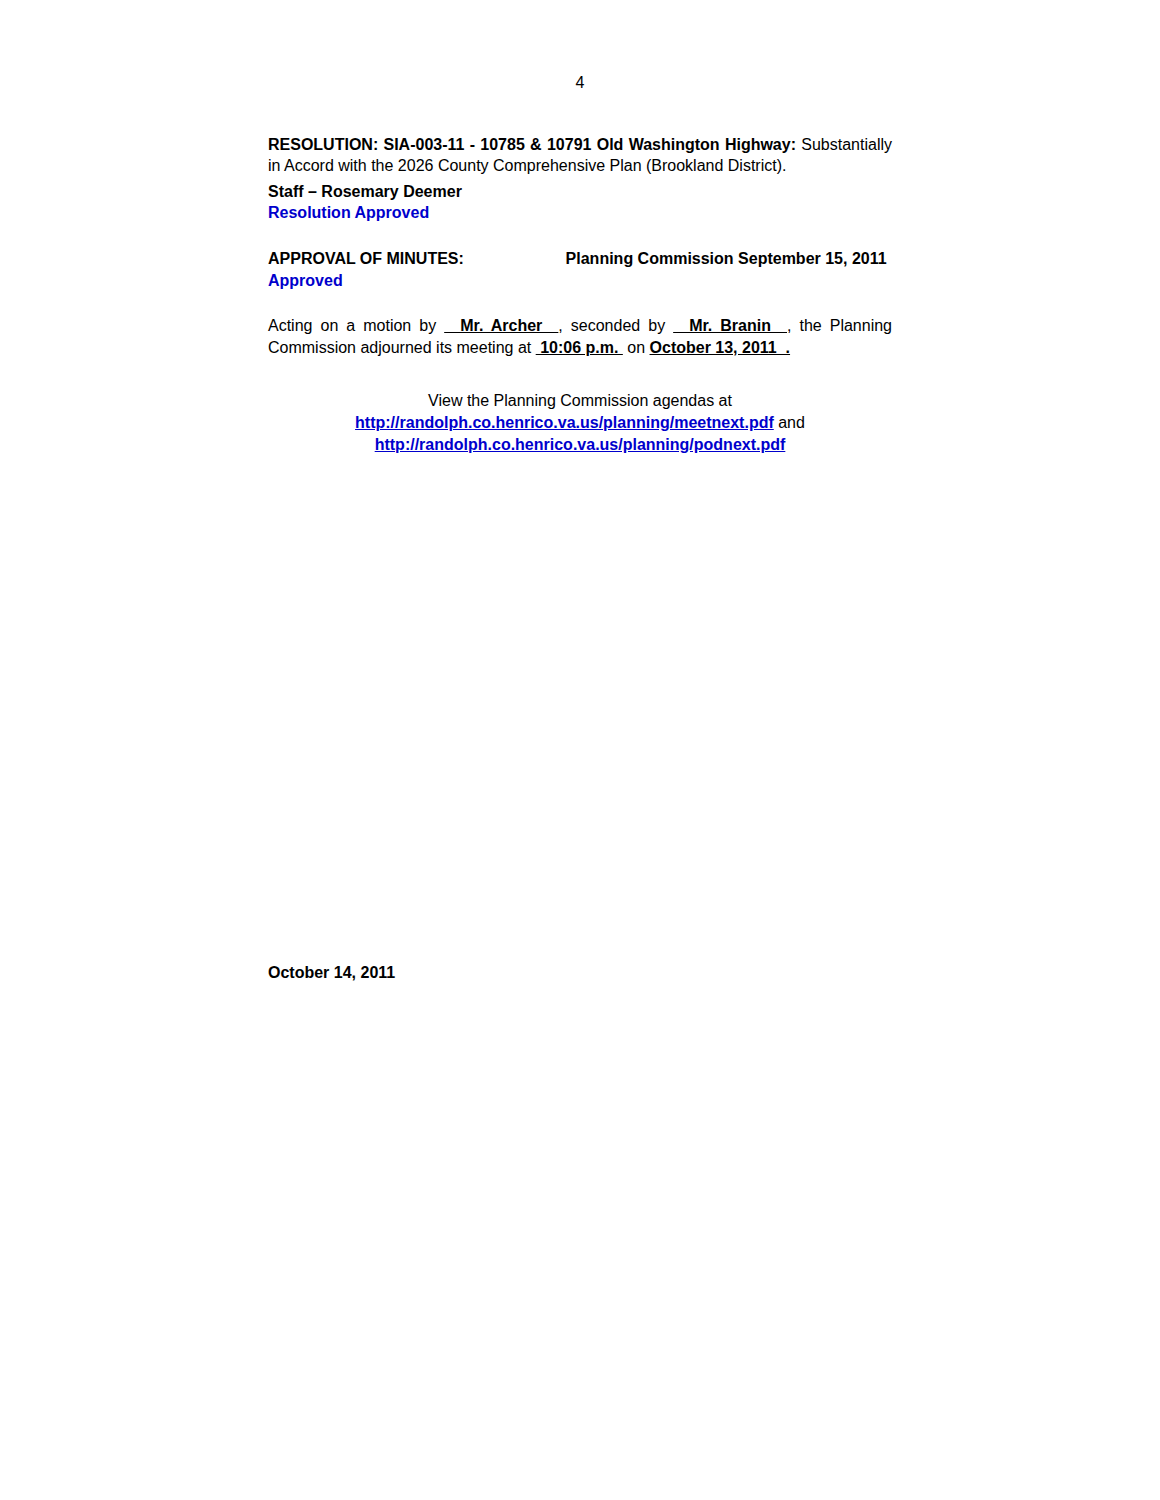4
RESOLUTION: SIA-003-11 - 10785 & 10791 Old Washington Highway: Substantially in Accord with the 2026 County Comprehensive Plan (Brookland District).
Staff – Rosemary Deemer
Resolution Approved
APPROVAL OF MINUTES: Planning Commission September 15, 2011
Approved
Acting on a motion by Mr. Archer , seconded by Mr. Branin , the Planning Commission adjourned its meeting at 10:06 p.m. on October 13, 2011 .
View the Planning Commission agendas at
http://randolph.co.henrico.va.us/planning/meetnext.pdf and
http://randolph.co.henrico.va.us/planning/podnext.pdf
October 14, 2011